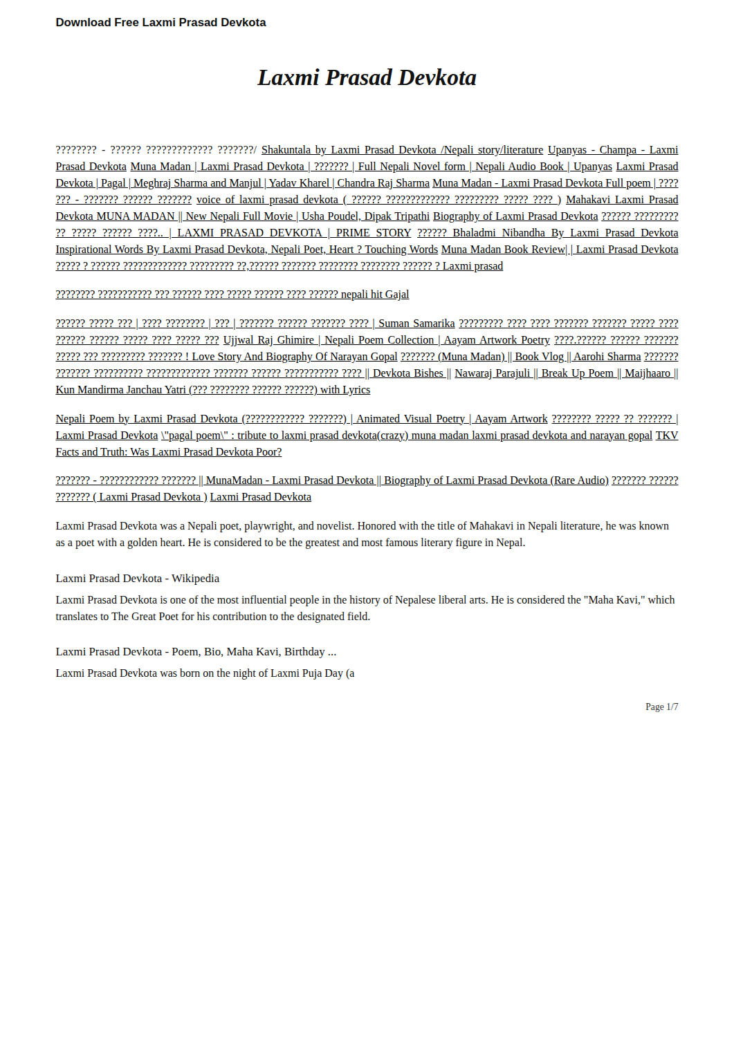Download Free Laxmi Prasad Devkota
Laxmi Prasad Devkota
???????? - ?????? ????????????? ???????/ Shakuntala by Laxmi Prasad Devkota /Nepali story/literature Upanyas - Champa - Laxmi Prasad Devkota Muna Madan | Laxmi Prasad Devkota | ??????? | Full Nepali Novel form | Nepali Audio Book | Upanyas Laxmi Prasad Devkota | Pagal | Meghraj Sharma and Manjul | Yadav Kharel | Chandra Raj Sharma Muna Madan - Laxmi Prasad Devkota Full poem | ???? ??? - ??????? ?????? ??????? voice of laxmi prasad devkota ( ?????? ????????????? ????????? ????? ???? ) Mahakavi Laxmi Prasad Devkota MUNA MADAN || New Nepali Full Movie | Usha Poudel, Dipak Tripathi Biography of Laxmi Prasad Devkota ?????? ????????? ?? ????? ?????? ????.. | LAXMI PRASAD DEVKOTA | PRIME STORY ?????? Bhaladmi Nibandha By Laxmi Prasad Devkota Inspirational Words By Laxmi Prasad Devkota, Nepali Poet, Heart ? Touching Words Muna Madan Book Review| | Laxmi Prasad Devkota ????? ? ?????? ????????????? ????????? ??,?????? ??????? ???????? ???????? ?????? ? Laxmi prasad
???????? ??????????? ??? ?????? ???? ????? ?????? ???? ?????? nepali hit Gajal
?????? ????? ??? | ???? ???????? | ??? | ??????? ?????? ??????? ???? | Suman Samarika ????????? ???? ???? ??????? ??????? ????? ???? ?????? ?????? ????? ???? ????? ??? Ujjwal Raj Ghimire | Nepali Poem Collection | Aayam Artwork Poetry ????.?????? ?????? ??????? ????? ??? ????????? ??????? ! Love Story And Biography Of Narayan Gopal ??????? (Muna Madan) || Book Vlog || Aarohi Sharma ??????? ??????? ?????????? ????????????? ??????? ?????? ??????????? ???? || Devkota Bishes || Nawaraj Parajuli || Break Up Poem || Maijhaaro || Kun Mandirma Janchau Yatri (??? ???????? ?????? ??????) with Lyrics
Nepali Poem by Laxmi Prasad Devkota (???????????? ???????) | Animated Visual Poetry | Aayam Artwork ???????? ????? ?? ??????? | Laxmi Prasad Devkota \"pagal poem\" : tribute to laxmi prasad devkota(crazy) muna madan laxmi prasad devkota and narayan gopal TKV Facts and Truth: Was Laxmi Prasad Devkota Poor?
??????? - ???????????? ??????? || MunaMadan - Laxmi Prasad Devkota || Biography of Laxmi Prasad Devkota (Rare Audio) ??????? ?????? ??????? ( Laxmi Prasad Devkota ) Laxmi Prasad Devkota
Laxmi Prasad Devkota was a Nepali poet, playwright, and novelist. Honored with the title of Mahakavi in Nepali literature, he was known as a poet with a golden heart. He is considered to be the greatest and most famous literary figure in Nepal.
Laxmi Prasad Devkota - Wikipedia
Laxmi Prasad Devkota is one of the most influential people in the history of Nepalese liberal arts. He is considered the "Maha Kavi," which translates to The Great Poet for his contribution to the designated field.
Laxmi Prasad Devkota - Poem, Bio, Maha Kavi, Birthday ...
Laxmi Prasad Devkota was born on the night of Laxmi Puja Day (a
Page 1/7